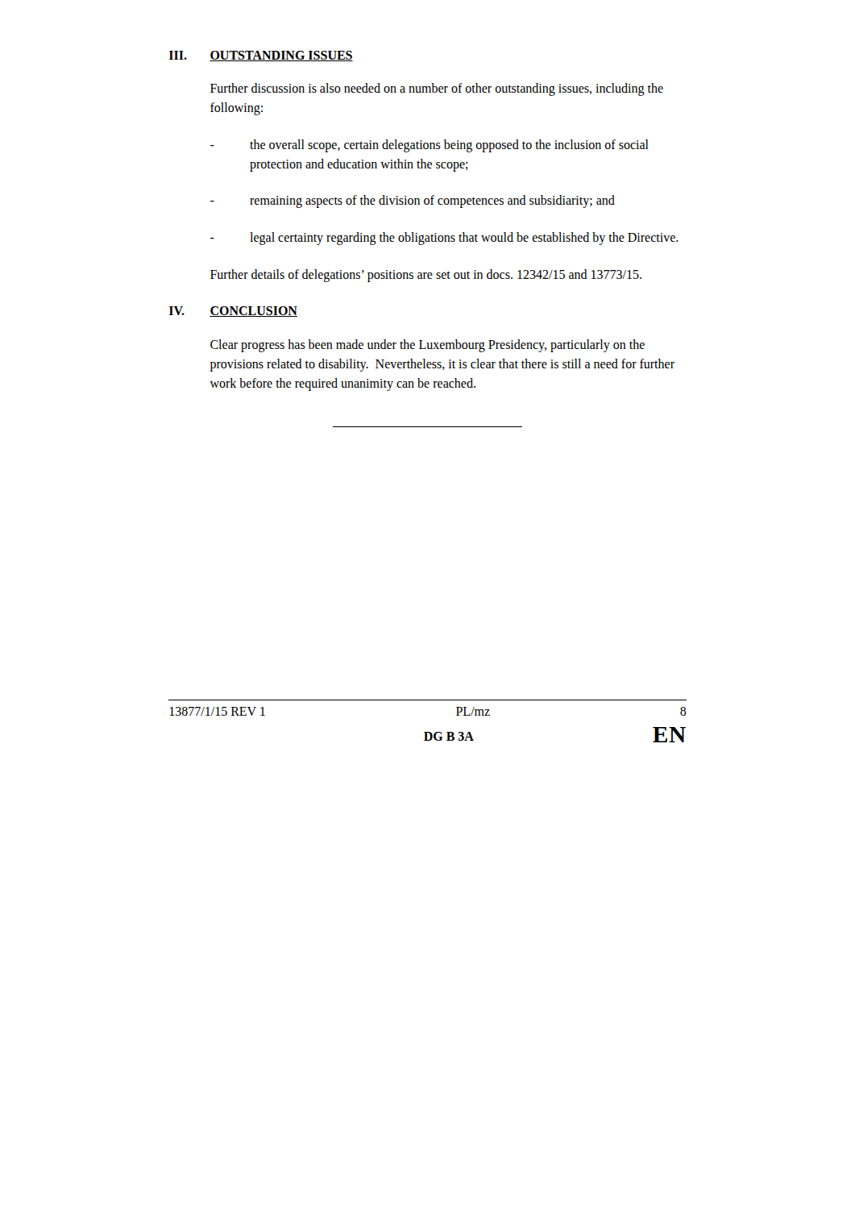III. Outstanding issues
Further discussion is also needed on a number of other outstanding issues, including the following:
the overall scope, certain delegations being opposed to the inclusion of social protection and education within the scope;
remaining aspects of the division of competences and subsidiarity; and
legal certainty regarding the obligations that would be established by the Directive.
Further details of delegations’ positions are set out in docs. 12342/15 and 13773/15.
IV. Conclusion
Clear progress has been made under the Luxembourg Presidency, particularly on the provisions related to disability. Nevertheless, it is clear that there is still a need for further work before the required unanimity can be reached.
13877/1/15 REV 1
PL/mz
8
DG B 3A
EN